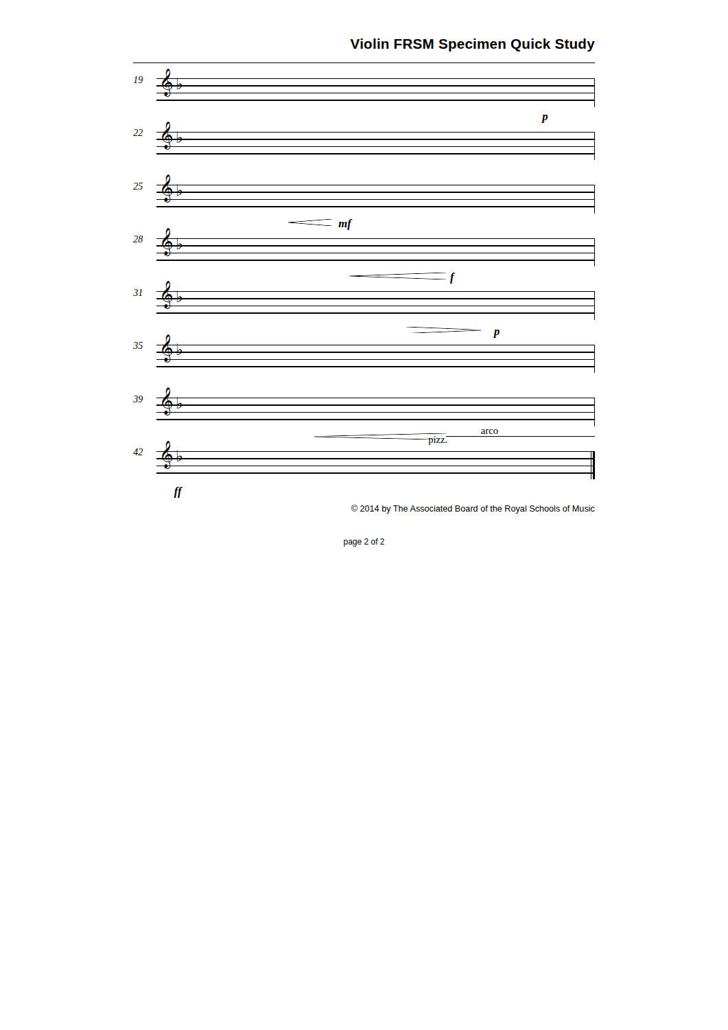Violin FRSM Specimen Quick Study
19
𝄞 ♭ p
22
𝄞 ♭
25
𝄞 ♭ mf
28
𝄞 ♭ f
31
𝄞 ♭ p
35
𝄞 ♭
39
𝄞 ♭
42
𝄞 ♭ ff pizz. arco
© 2014 by The Associated Board of the Royal Schools of Music
page 2 of 2